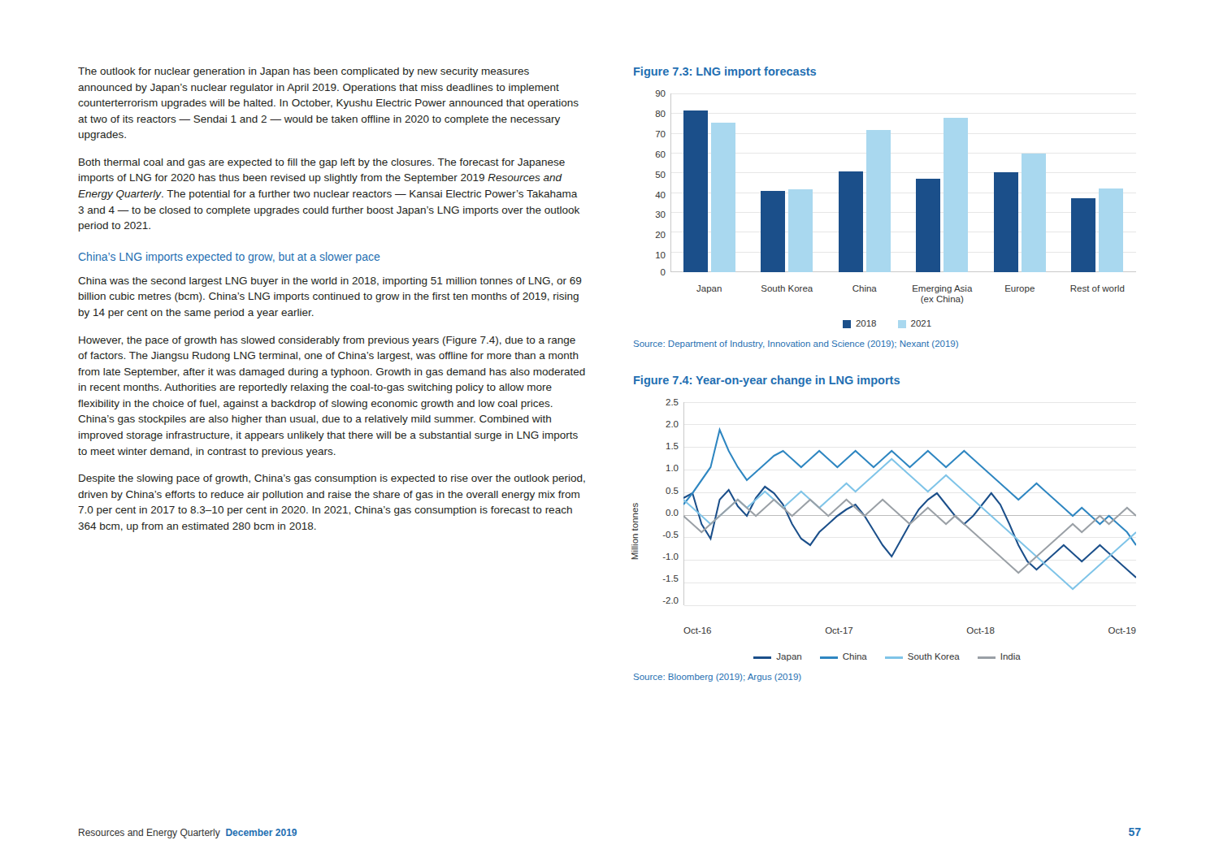The outlook for nuclear generation in Japan has been complicated by new security measures announced by Japan’s nuclear regulator in April 2019. Operations that miss deadlines to implement counterterrorism upgrades will be halted. In October, Kyushu Electric Power announced that operations at two of its reactors — Sendai 1 and 2 — would be taken offline in 2020 to complete the necessary upgrades.
Both thermal coal and gas are expected to fill the gap left by the closures. The forecast for Japanese imports of LNG for 2020 has thus been revised up slightly from the September 2019 Resources and Energy Quarterly. The potential for a further two nuclear reactors — Kansai Electric Power’s Takahama 3 and 4 — to be closed to complete upgrades could further boost Japan’s LNG imports over the outlook period to 2021.
China’s LNG imports expected to grow, but at a slower pace
China was the second largest LNG buyer in the world in 2018, importing 51 million tonnes of LNG, or 69 billion cubic metres (bcm). China’s LNG imports continued to grow in the first ten months of 2019, rising by 14 per cent on the same period a year earlier.
However, the pace of growth has slowed considerably from previous years (Figure 7.4), due to a range of factors. The Jiangsu Rudong LNG terminal, one of China’s largest, was offline for more than a month from late September, after it was damaged during a typhoon. Growth in gas demand has also moderated in recent months. Authorities are reportedly relaxing the coal-to-gas switching policy to allow more flexibility in the choice of fuel, against a backdrop of slowing economic growth and low coal prices. China’s gas stockpiles are also higher than usual, due to a relatively mild summer. Combined with improved storage infrastructure, it appears unlikely that there will be a substantial surge in LNG imports to meet winter demand, in contrast to previous years.
Despite the slowing pace of growth, China’s gas consumption is expected to rise over the outlook period, driven by China’s efforts to reduce air pollution and raise the share of gas in the overall energy mix from 7.0 per cent in 2017 to 8.3–10 per cent in 2020. In 2021, China’s gas consumption is forecast to reach 364 bcm, up from an estimated 280 bcm in 2018.
Figure 7.3: LNG import forecasts
90
80
70
60
50
40
30
20
10
0
Japan South Korea China Emerging Asia (ex China) Europe Rest of world
2018 2021
Source: Department of Industry, Innovation and Science (2019); Nexant (2019)
Figure 7.4: Year-on-year change in LNG imports
2.5
2.0
1.5
1.0
0.5
0.0
-0.5
-1.0
-1.5
-2.0
Million tonnes
Oct-16 Oct-17 Oct-18 Oct-19
Japan China South Korea India
Source: Bloomberg (2019); Argus (2019)
Resources and Energy Quarterly December 2019
57